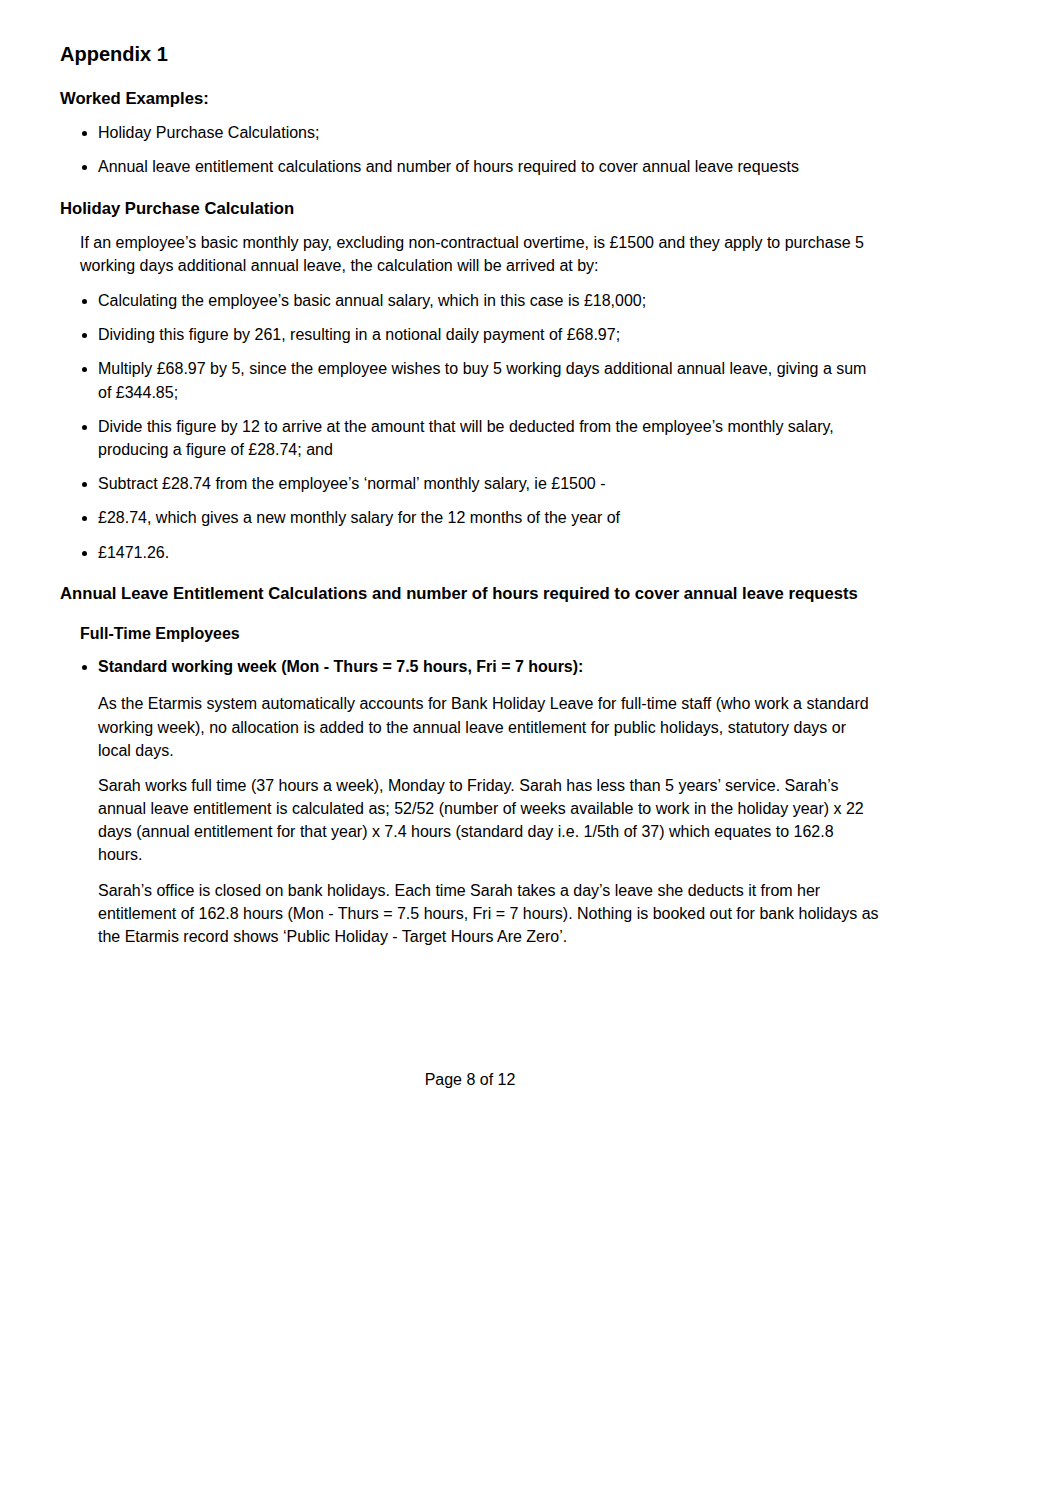Appendix 1
Worked Examples:
Holiday Purchase Calculations;
Annual leave entitlement calculations and number of hours required to cover annual leave requests
Holiday Purchase Calculation
If an employee’s basic monthly pay, excluding non-contractual overtime, is £1500 and they apply to purchase 5 working days additional annual leave, the calculation will be arrived at by:
Calculating the employee’s basic annual salary, which in this case is £18,000;
Dividing this figure by 261, resulting in a notional daily payment of £68.97;
Multiply £68.97 by 5, since the employee wishes to buy 5 working days additional annual leave, giving a sum of £344.85;
Divide this figure by 12 to arrive at the amount that will be deducted from the employee’s monthly salary, producing a figure of £28.74; and
Subtract £28.74 from the employee’s ‘normal’ monthly salary, ie £1500 -
£28.74, which gives a new monthly salary for the 12 months of the year of
£1471.26.
Annual Leave Entitlement Calculations and number of hours required to cover annual leave requests
Full-Time Employees
Standard working week (Mon - Thurs = 7.5 hours, Fri = 7 hours):
As the Etarmis system automatically accounts for Bank Holiday Leave for full-time staff (who work a standard working week), no allocation is added to the annual leave entitlement for public holidays, statutory days or local days.
Sarah works full time (37 hours a week), Monday to Friday. Sarah has less than 5 years’ service. Sarah’s annual leave entitlement is calculated as; 52/52 (number of weeks available to work in the holiday year) x 22 days (annual entitlement for that year) x 7.4 hours (standard day i.e. 1/5th of 37) which equates to 162.8 hours.
Sarah’s office is closed on bank holidays. Each time Sarah takes a day’s leave she deducts it from her entitlement of 162.8 hours (Mon - Thurs = 7.5 hours, Fri = 7 hours). Nothing is booked out for bank holidays as the Etarmis record shows ‘Public Holiday - Target Hours Are Zero’.
Page 8 of 12